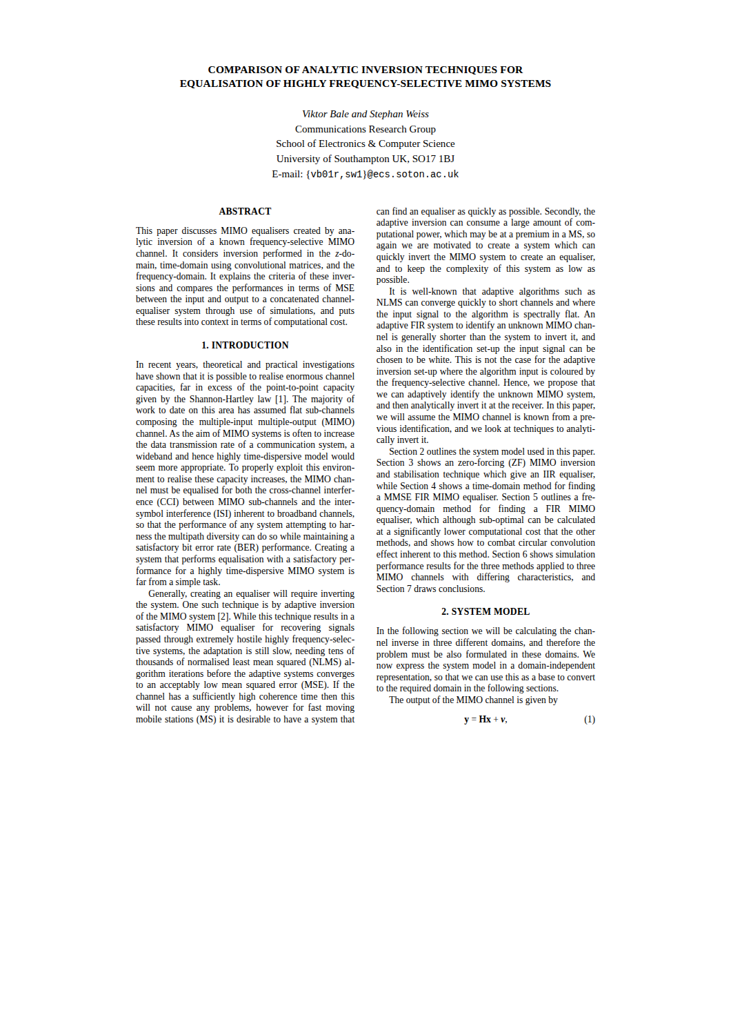COMPARISON OF ANALYTIC INVERSION TECHNIQUES FOR
EQUALISATION OF HIGHLY FREQUENCY-SELECTIVE MIMO SYSTEMS
Viktor Bale and Stephan Weiss
Communications Research Group
School of Electronics & Computer Science
University of Southampton UK, SO17 1BJ
E-mail: {vb01r,sw1}@ecs.soton.ac.uk
Abstract
This paper discusses MIMO equalisers created by analytic inversion of a known frequency-selective MIMO channel. It considers inversion performed in the z-domain, time-domain using convolutional matrices, and the frequency-domain. It explains the criteria of these inversions and compares the performances in terms of MSE between the input and output to a concatenated channel-equaliser system through use of simulations, and puts these results into context in terms of computational cost.
1. Introduction
In recent years, theoretical and practical investigations have shown that it is possible to realise enormous channel capacities, far in excess of the point-to-point capacity given by the Shannon-Hartley law [1]. The majority of work to date on this area has assumed flat sub-channels composing the multiple-input multiple-output (MIMO) channel. As the aim of MIMO systems is often to increase the data transmission rate of a communication system, a wideband and hence highly time-dispersive model would seem more appropriate. To properly exploit this environment to realise these capacity increases, the MIMO channel must be equalised for both the cross-channel interference (CCI) between MIMO sub-channels and the inter-symbol interference (ISI) inherent to broadband channels, so that the performance of any system attempting to harness the multipath diversity can do so while maintaining a satisfactory bit error rate (BER) performance. Creating a system that performs equalisation with a satisfactory performance for a highly time-dispersive MIMO system is far from a simple task.
Generally, creating an equaliser will require inverting the system. One such technique is by adaptive inversion of the MIMO system [2]. While this technique results in a satisfactory MIMO equaliser for recovering signals passed through extremely hostile highly frequency-selective systems, the adaptation is still slow, needing tens of thousands of normalised least mean squared (NLMS) algorithm iterations before the adaptive systems converges to an acceptably low mean squared error (MSE). If the channel has a sufficiently high coherence time then this will not cause any problems, however for fast moving mobile stations (MS) it is desirable to have a system that can find an equaliser as quickly as possible. Secondly, the adaptive inversion can consume a large amount of computational power, which may be at a premium in a MS, so again we are motivated to create a system which can quickly invert the MIMO system to create an equaliser, and to keep the complexity of this system as low as possible.
It is well-known that adaptive algorithms such as NLMS can converge quickly to short channels and where the input signal to the algorithm is spectrally flat. An adaptive FIR system to identify an unknown MIMO channel is generally shorter than the system to invert it, and also in the identification set-up the input signal can be chosen to be white. This is not the case for the adaptive inversion set-up where the algorithm input is coloured by the frequency-selective channel. Hence, we propose that we can adaptively identify the unknown MIMO system, and then analytically invert it at the receiver. In this paper, we will assume the MIMO channel is known from a previous identification, and we look at techniques to analytically invert it.
Section 2 outlines the system model used in this paper. Section 3 shows an zero-forcing (ZF) MIMO inversion and stabilisation technique which give an IIR equaliser, while Section 4 shows a time-domain method for finding a MMSE FIR MIMO equaliser. Section 5 outlines a frequency-domain method for finding a FIR MIMO equaliser, which although sub-optimal can be calculated at a significantly lower computational cost that the other methods, and shows how to combat circular convolution effect inherent to this method. Section 6 shows simulation performance results for the three methods applied to three MIMO channels with differing characteristics, and Section 7 draws conclusions.
2. System Model
In the following section we will be calculating the channel inverse in three different domains, and therefore the problem must be also formulated in these domains. We now express the system model in a domain-independent representation, so that we can use this as a base to convert to the required domain in the following sections.
The output of the MIMO channel is given by
y = Hx + ν, (1)